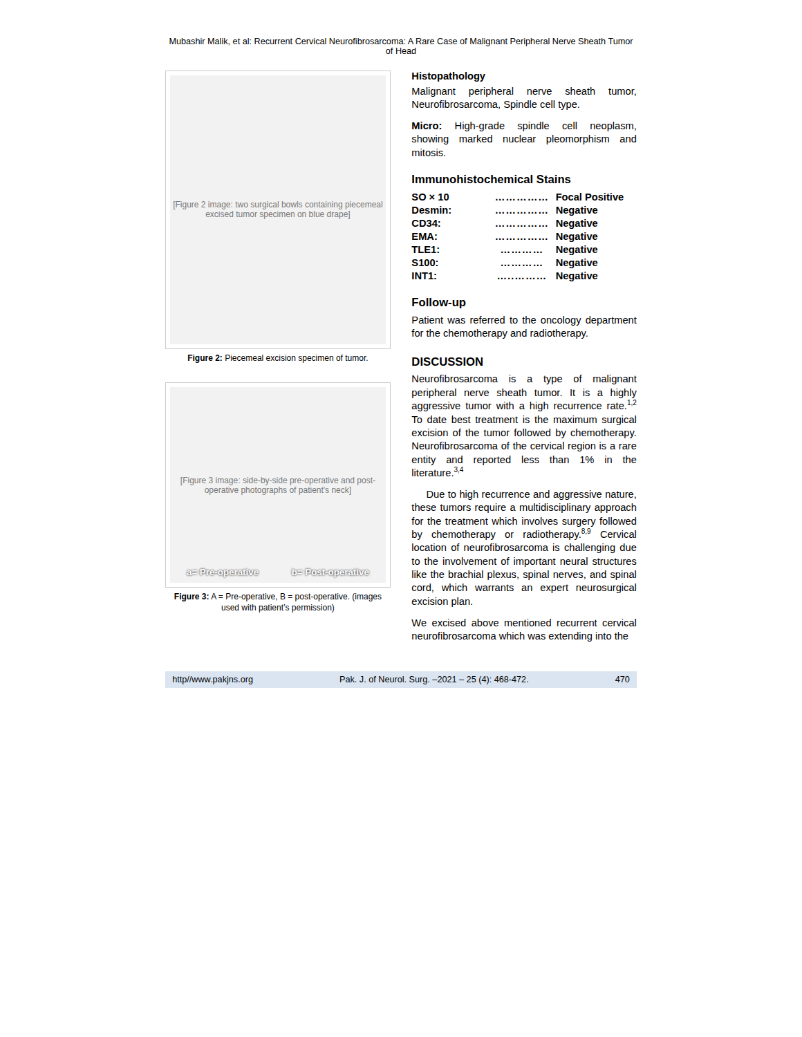Mubashir Malik, et al: Recurrent Cervical Neurofibrosarcoma: A Rare Case of Malignant Peripheral Nerve Sheath Tumor of Head
[Figure 2 image: two surgical bowls containing piecemeal excised tumor specimen on blue drape]
Figure 2: Piecemeal excision specimen of tumor.
[Figure 3 image: side-by-side pre-operative and post-operative photographs of patient's neck]
a= Pre-operative b= Post-operative
Figure 3: A = Pre-operative, B = post-operative. (images used with patient’s permission)
Histopathology
Malignant peripheral nerve sheath tumor, Neurofibrosarcoma, Spindle cell type.
Micro: High-grade spindle cell neoplasm, showing marked nuclear pleomorphism and mitosis.
Immunohistochemical Stains
| SO × 10 | …………… | Focal Positive |
| Desmin: | …………… | Negative |
| CD34: | …………… | Negative |
| EMA: | …………… | Negative |
| TLE1: | ………… | Negative |
| S100: | ………… | Negative |
| INT1: | …..……… | Negative |
Follow-up
Patient was referred to the oncology department for the chemotherapy and radiotherapy.
DISCUSSION
Neurofibrosarcoma is a type of malignant peripheral nerve sheath tumor. It is a highly aggressive tumor with a high recurrence rate.1,2 To date best treatment is the maximum surgical excision of the tumor followed by chemotherapy. Neurofibrosarcoma of the cervical region is a rare entity and reported less than 1% in the literature.3,4
Due to high recurrence and aggressive nature, these tumors require a multidisciplinary approach for the treatment which involves surgery followed by chemotherapy or radiotherapy.8,9 Cervical location of neurofibrosarcoma is challenging due to the involvement of important neural structures like the brachial plexus, spinal nerves, and spinal cord, which warrants an expert neurosurgical excision plan.
We excised above mentioned recurrent cervical neurofibrosarcoma which was extending into the
http//www.pakjns.org
Pak. J. of Neurol. Surg. –2021 – 25 (4): 468-472.
470